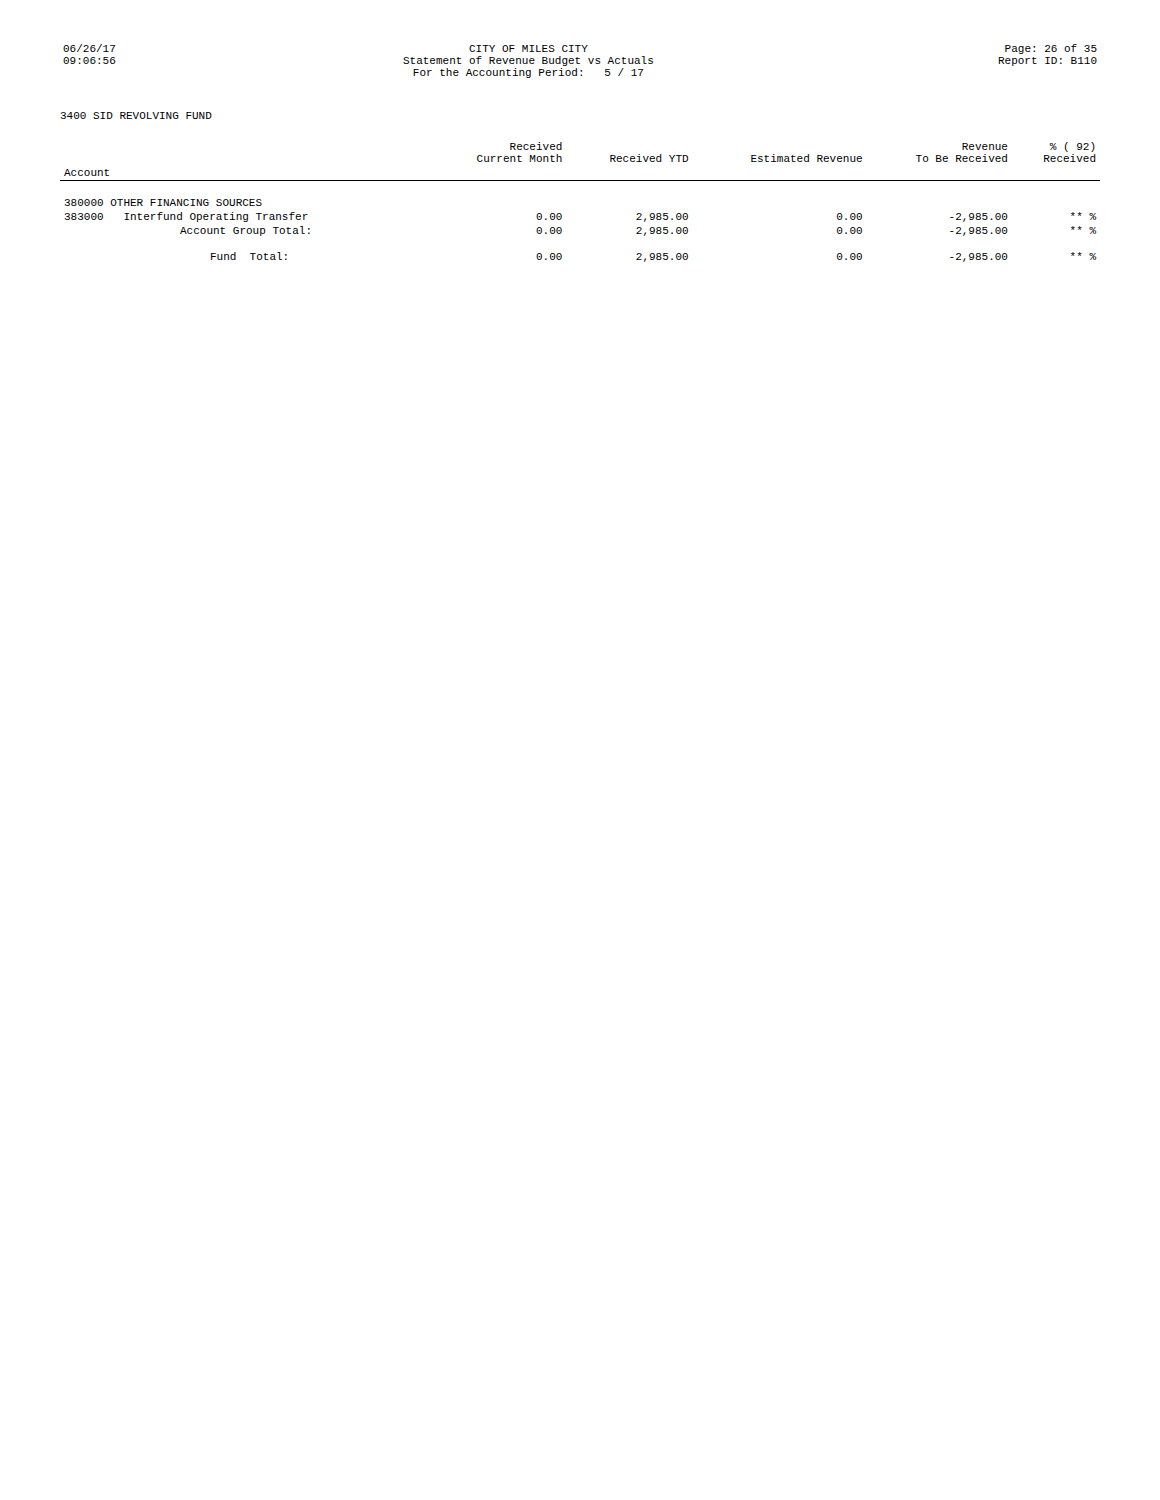| 06/26/17 09:06:56 | CITY OF MILES CITY Statement of Revenue Budget vs Actuals For the Accounting Period: 5 / 17 | Page: 26 of 35 Report ID: B110 |
3400 SID REVOLVING FUND
| | Received Current Month | Received YTD | Estimated Revenue | Revenue To Be Received | % ( 92) Received |
| --- | --- | --- | --- | --- | --- |
| Account | | | | | |
| 380000 OTHER FINANCING SOURCES | | | | | |
| 383000 Interfund Operating Transfer | 0.00 | 2,985.00 | 0.00 | -2,985.00 | ** % |
| Account Group Total: | 0.00 | 2,985.00 | 0.00 | -2,985.00 | ** % |
| Fund Total: | 0.00 | 2,985.00 | 0.00 | -2,985.00 | ** % |